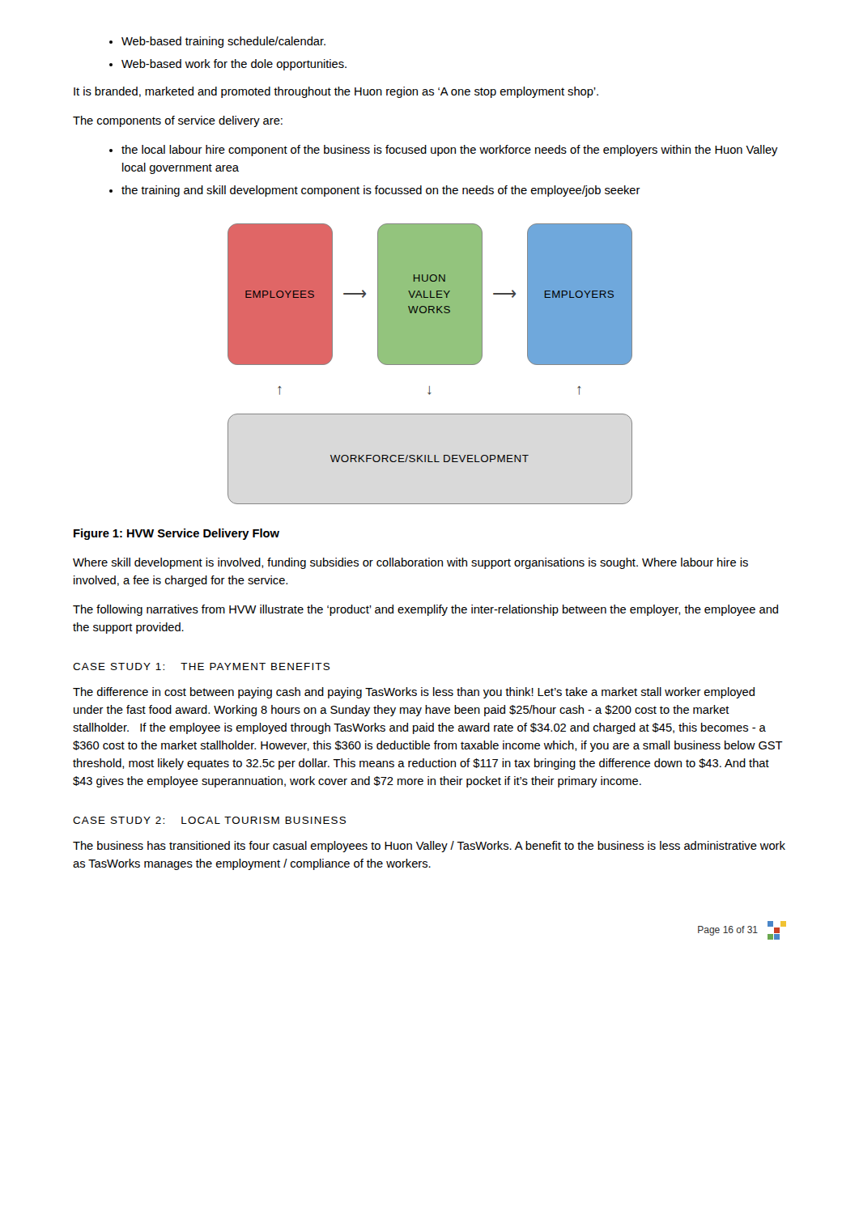Web-based training schedule/calendar.
Web-based work for the dole opportunities.
It is branded, marketed and promoted throughout the Huon region as ‘A one stop employment shop’.
The components of service delivery are:
the local labour hire component of the business is focused upon the workforce needs of the employers within the Huon Valley local government area
the training and skill development component is focussed on the needs of the employee/job seeker
EMPLOYEES
⟶
HUON
VALLEY
WORKS
⟶
EMPLOYERS
↑
↓
↑
WORKFORCE/SKILL DEVELOPMENT
Figure 1: HVW Service Delivery Flow
Where skill development is involved, funding subsidies or collaboration with support organisations is sought. Where labour hire is involved, a fee is charged for the service.
The following narratives from HVW illustrate the ‘product’ and exemplify the inter-relationship between the employer, the employee and the support provided.
CASE STUDY 1: THE PAYMENT BENEFITS
The difference in cost between paying cash and paying TasWorks is less than you think! Let’s take a market stall worker employed under the fast food award. Working 8 hours on a Sunday they may have been paid $25/hour cash - a $200 cost to the market stallholder. If the employee is employed through TasWorks and paid the award rate of $34.02 and charged at $45, this becomes - a $360 cost to the market stallholder. However, this $360 is deductible from taxable income which, if you are a small business below GST threshold, most likely equates to 32.5c per dollar. This means a reduction of $117 in tax bringing the difference down to $43. And that $43 gives the employee superannuation, work cover and $72 more in their pocket if it’s their primary income.
CASE STUDY 2: LOCAL TOURISM BUSINESS
The business has transitioned its four casual employees to Huon Valley / TasWorks. A benefit to the business is less administrative work as TasWorks manages the employment / compliance of the workers.
Page 16 of 31